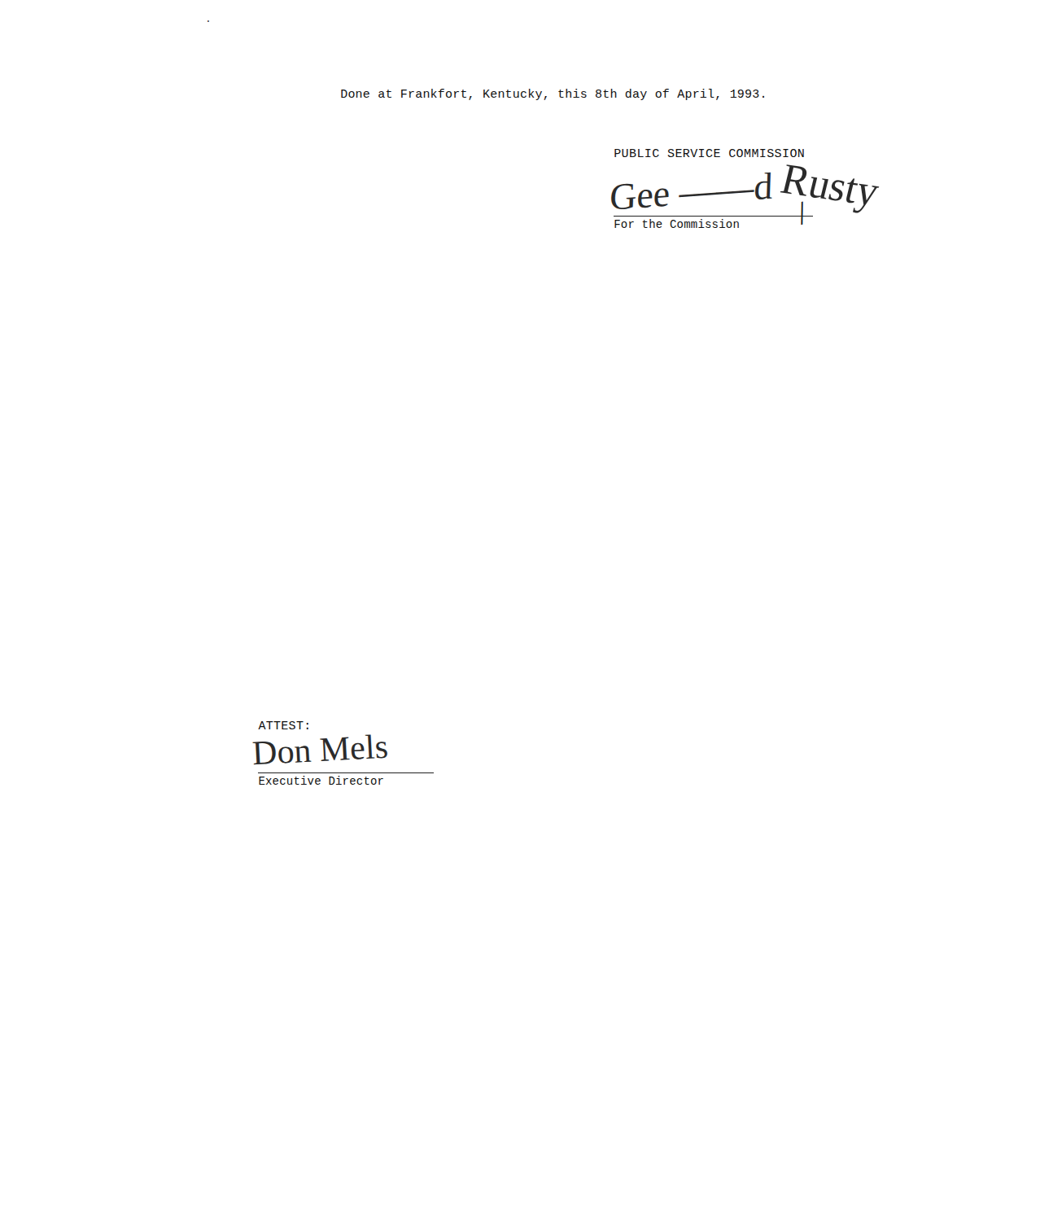.
Done at Frankfort, Kentucky, this 8th day of April, 1993.
PUBLIC SERVICE COMMISSION
Gee ——d Rusty
/
For the Commission
ATTEST:
Don Mels
Executive Director